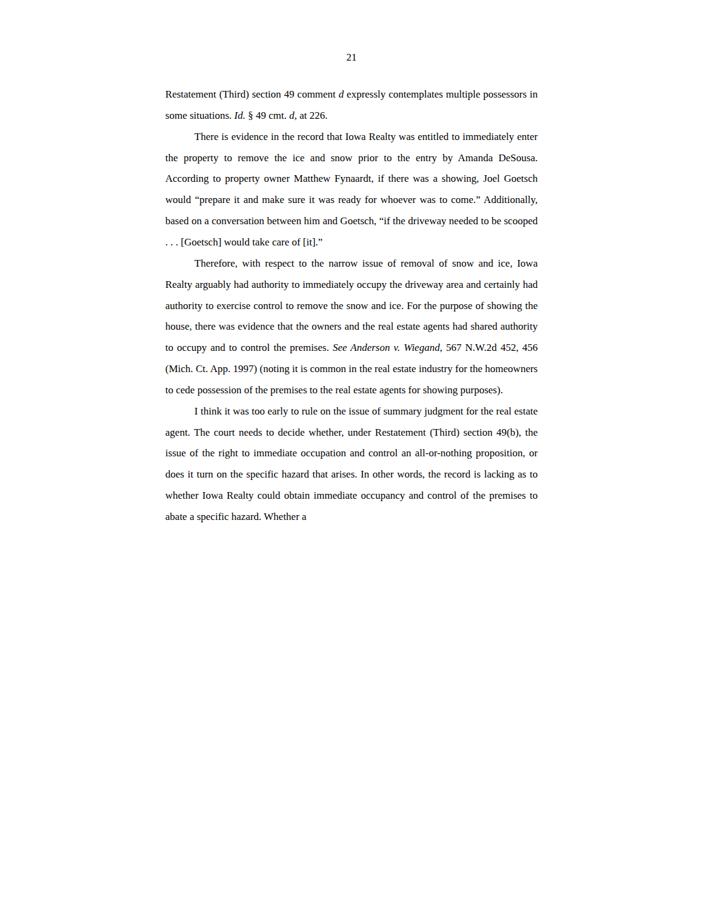21
Restatement (Third) section 49 comment d expressly contemplates multiple possessors in some situations. Id. § 49 cmt. d, at 226.
There is evidence in the record that Iowa Realty was entitled to immediately enter the property to remove the ice and snow prior to the entry by Amanda DeSousa. According to property owner Matthew Fynaardt, if there was a showing, Joel Goetsch would “prepare it and make sure it was ready for whoever was to come.” Additionally, based on a conversation between him and Goetsch, “if the driveway needed to be scooped . . . [Goetsch] would take care of [it].”
Therefore, with respect to the narrow issue of removal of snow and ice, Iowa Realty arguably had authority to immediately occupy the driveway area and certainly had authority to exercise control to remove the snow and ice. For the purpose of showing the house, there was evidence that the owners and the real estate agents had shared authority to occupy and to control the premises. See Anderson v. Wiegand, 567 N.W.2d 452, 456 (Mich. Ct. App. 1997) (noting it is common in the real estate industry for the homeowners to cede possession of the premises to the real estate agents for showing purposes).
I think it was too early to rule on the issue of summary judgment for the real estate agent. The court needs to decide whether, under Restatement (Third) section 49(b), the issue of the right to immediate occupation and control an all-or-nothing proposition, or does it turn on the specific hazard that arises. In other words, the record is lacking as to whether Iowa Realty could obtain immediate occupancy and control of the premises to abate a specific hazard. Whether a